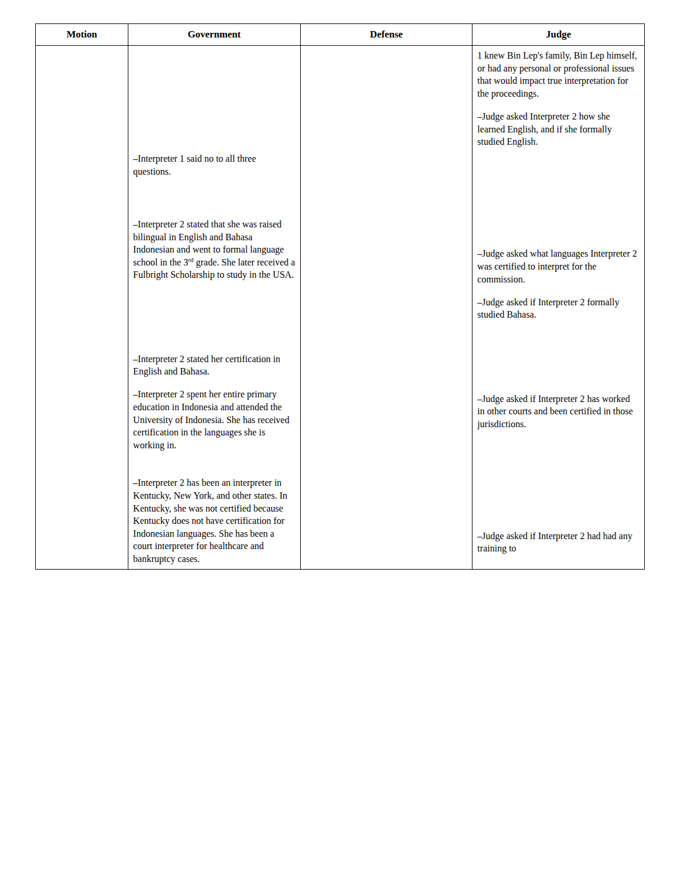| Motion | Government | Defense | Judge |
| --- | --- | --- | --- |
| | –Interpreter 1 said no to all three questions. –Interpreter 2 stated that she was raised bilingual in English and Bahasa Indonesian and went to formal language school in the 3 rd grade. She later received a Fulbright Scholarship to study in the USA. –Interpreter 2 stated her certification in English and Bahasa. –Interpreter 2 spent her entire primary education in Indonesia and attended the University of Indonesia. She has received certification in the languages she is working in. –Interpreter 2 has been an interpreter in Kentucky, New York, and other states. In Kentucky, she was not certified because Kentucky does not have certification for Indonesian languages. She has been a court interpreter for healthcare and bankruptcy cases. | | 1 knew Bin Lep's family, Bin Lep himself, or had any personal or professional issues that would impact true interpretation for the proceedings. –Judge asked Interpreter 2 how she learned English, and if she formally studied English. –Judge asked what languages Interpreter 2 was certified to interpret for the commission. –Judge asked if Interpreter 2 formally studied Bahasa. –Judge asked if Interpreter 2 has worked in other courts and been certified in those jurisdictions. –Judge asked if Interpreter 2 had had any training to |